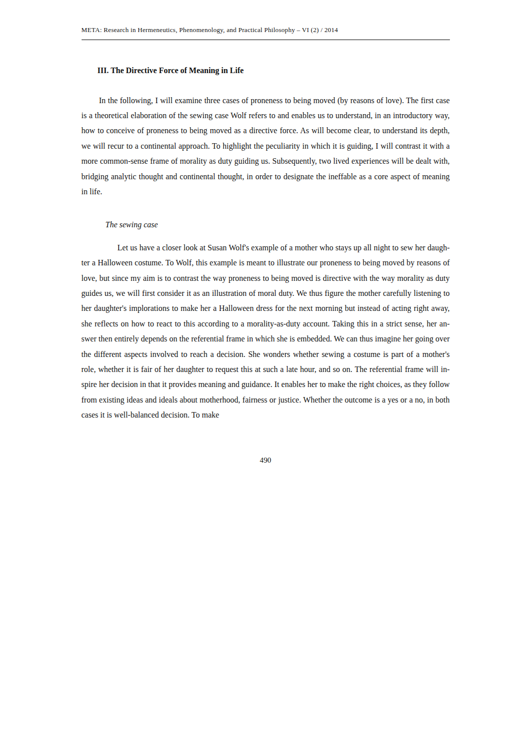META: Research in Hermeneutics, Phenomenology, and Practical Philosophy – VI (2) / 2014
III. The Directive Force of Meaning in Life
In the following, I will examine three cases of proneness to being moved (by reasons of love). The first case is a theoretical elaboration of the sewing case Wolf refers to and enables us to understand, in an introductory way, how to conceive of proneness to being moved as a directive force. As will become clear, to understand its depth, we will recur to a continental approach. To highlight the peculiarity in which it is guiding, I will contrast it with a more common-sense frame of morality as duty guiding us. Subsequently, two lived experiences will be dealt with, bridging analytic thought and continental thought, in order to designate the ineffable as a core aspect of meaning in life.
The sewing case
Let us have a closer look at Susan Wolf's example of a mother who stays up all night to sew her daughter a Halloween costume. To Wolf, this example is meant to illustrate our proneness to being moved by reasons of love, but since my aim is to contrast the way proneness to being moved is directive with the way morality as duty guides us, we will first consider it as an illustration of moral duty. We thus figure the mother carefully listening to her daughter's implorations to make her a Halloween dress for the next morning but instead of acting right away, she reflects on how to react to this according to a morality-as-duty account. Taking this in a strict sense, her answer then entirely depends on the referential frame in which she is embedded. We can thus imagine her going over the different aspects involved to reach a decision. She wonders whether sewing a costume is part of a mother's role, whether it is fair of her daughter to request this at such a late hour, and so on. The referential frame will inspire her decision in that it provides meaning and guidance. It enables her to make the right choices, as they follow from existing ideas and ideals about motherhood, fairness or justice. Whether the outcome is a yes or a no, in both cases it is well-balanced decision. To make
490